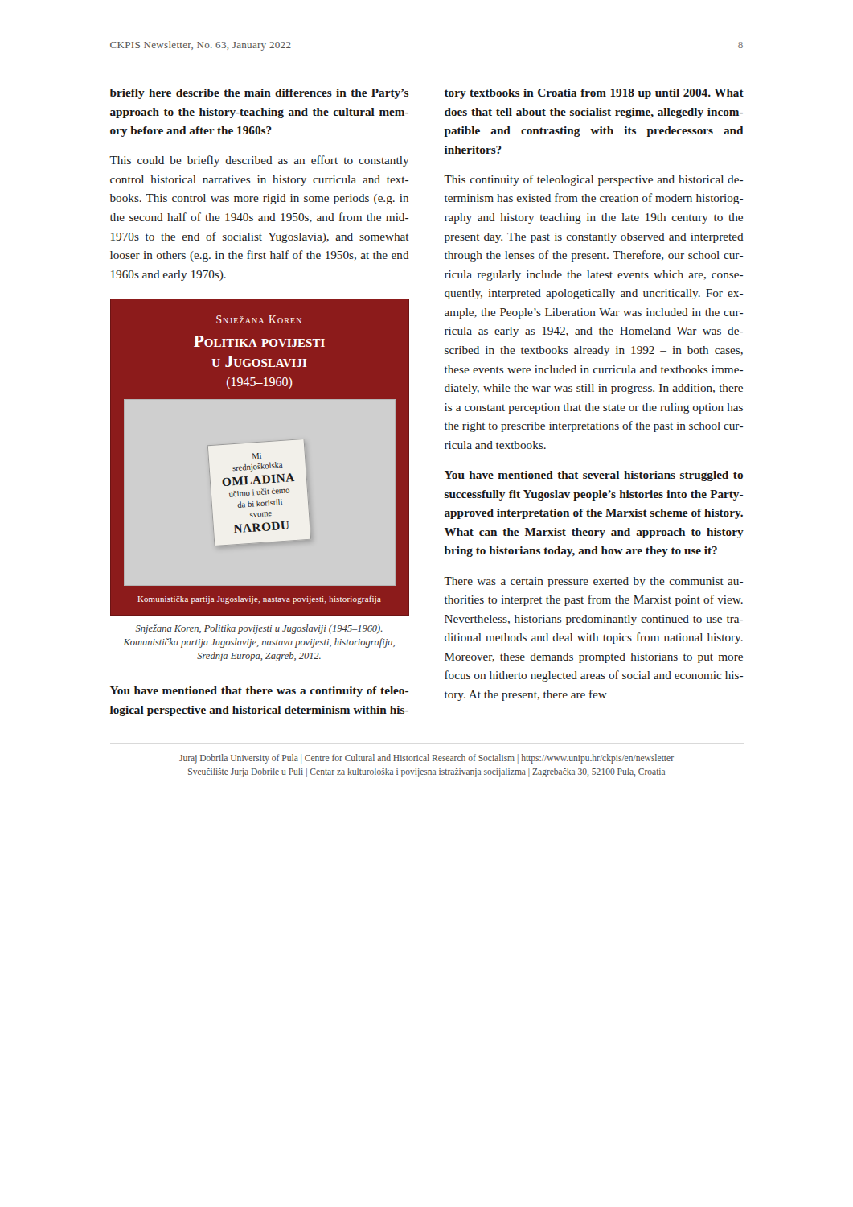CKPIS Newsletter, No. 63, January 2022 8
briefly here describe the main differences in the Party’s approach to the history-teaching and the cultural memory before and after the 1960s?
This could be briefly described as an effort to constantly control historical narratives in history curricula and textbooks. This control was more rigid in some periods (e.g. in the second half of the 1940s and 1950s, and from the mid-1970s to the end of socialist Yugoslavia), and somewhat looser in others (e.g. in the first half of the 1950s, at the end 1960s and early 1970s).
Snježana Koren
Politika povijesti
u Jugoslaviji
(1945–1960)
Mi srednjoškolska OMLADINA učimo i učit ćemo da bi koristili svome NARODU
Komunistička partija Jugoslavije, nastava povijesti, historiografija
Snježana Koren, Politika povijesti u Jugoslaviji (1945–1960). Komunistička partija Jugoslavije, nastava povijesti, historiografija, Srednja Europa, Zagreb, 2012.
You have mentioned that there was a continuity of teleological perspective and historical determinism within history textbooks in Croatia from 1918 up until 2004. What does that tell about the socialist regime, allegedly incompatible and contrasting with its predecessors and inheritors?
This continuity of teleological perspective and historical determinism has existed from the creation of modern historiography and history teaching in the late 19th century to the present day. The past is constantly observed and interpreted through the lenses of the present. Therefore, our school curricula regularly include the latest events which are, consequently, interpreted apologetically and uncritically. For example, the People’s Liberation War was included in the curricula as early as 1942, and the Homeland War was described in the textbooks already in 1992 – in both cases, these events were included in curricula and textbooks immediately, while the war was still in progress. In addition, there is a constant perception that the state or the ruling option has the right to prescribe interpretations of the past in school curricula and textbooks.
You have mentioned that several historians struggled to successfully fit Yugoslav people’s histories into the Party-approved interpretation of the Marxist scheme of history. What can the Marxist theory and approach to history bring to historians today, and how are they to use it?
There was a certain pressure exerted by the communist authorities to interpret the past from the Marxist point of view. Nevertheless, historians predominantly continued to use traditional methods and deal with topics from national history. Moreover, these demands prompted historians to put more focus on hitherto neglected areas of social and economic history. At the present, there are few
Juraj Dobrila University of Pula | Centre for Cultural and Historical Research of Socialism | https://www.unipu.hr/ckpis/en/newsletter
Sveučilište Jurja Dobrile u Puli | Centar za kulturološka i povijesna istraživanja socijalizma | Zagrebačka 30, 52100 Pula, Croatia